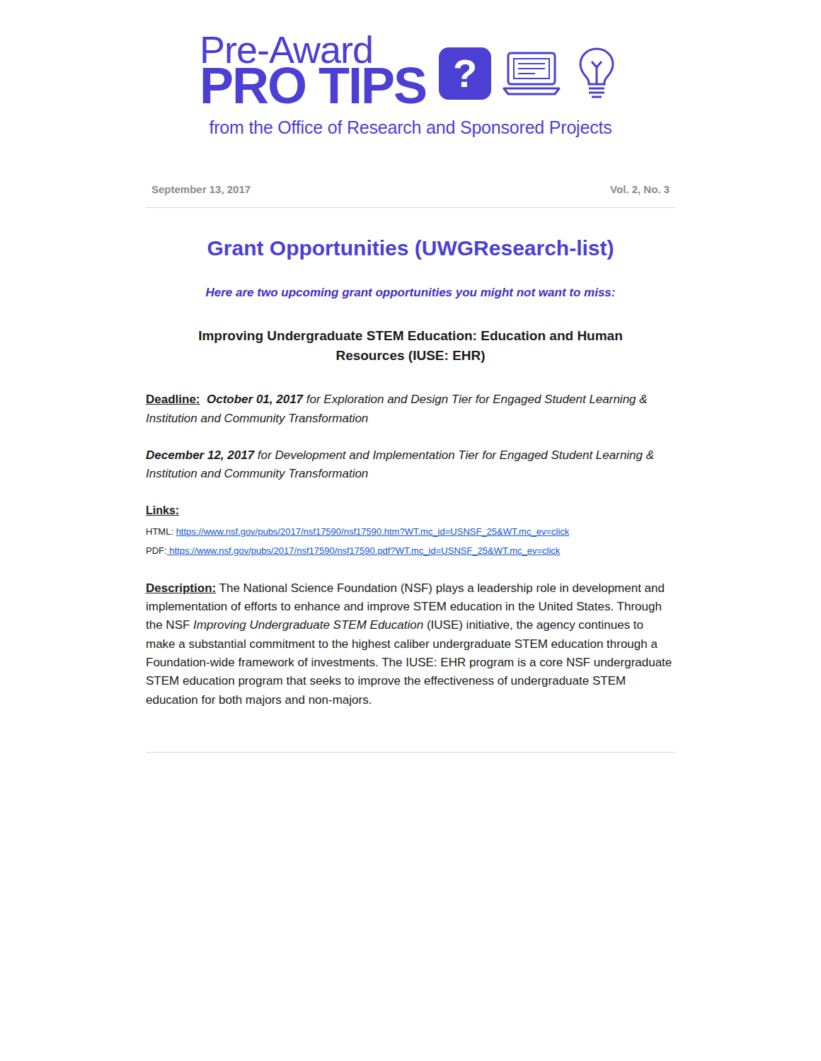Pre-Award PRO TIPS
?
from the Office of Research and Sponsored Projects
September 13, 2017 Vol. 2, No. 3
Grant Opportunities (UWGResearch-list)
Here are two upcoming grant opportunities you might not want to miss:
Improving Undergraduate STEM Education: Education and Human Resources (IUSE: EHR)
Deadline: October 01, 2017 for Exploration and Design Tier for Engaged Student Learning & Institution and Community Transformation
December 12, 2017 for Development and Implementation Tier for Engaged Student Learning & Institution and Community Transformation
Links:
HTML: https://www.nsf.gov/pubs/2017/nsf17590/nsf17590.htm?WT.mc_id=USNSF_25&WT.mc_ev=click
PDF: https://www.nsf.gov/pubs/2017/nsf17590/nsf17590.pdf?WT.mc_id=USNSF_25&WT.mc_ev=click
Description: The National Science Foundation (NSF) plays a leadership role in development and implementation of efforts to enhance and improve STEM education in the United States. Through the NSF Improving Undergraduate STEM Education (IUSE) initiative, the agency continues to make a substantial commitment to the highest caliber undergraduate STEM education through a Foundation-wide framework of investments. The IUSE: EHR program is a core NSF undergraduate STEM education program that seeks to improve the effectiveness of undergraduate STEM education for both majors and non-majors.